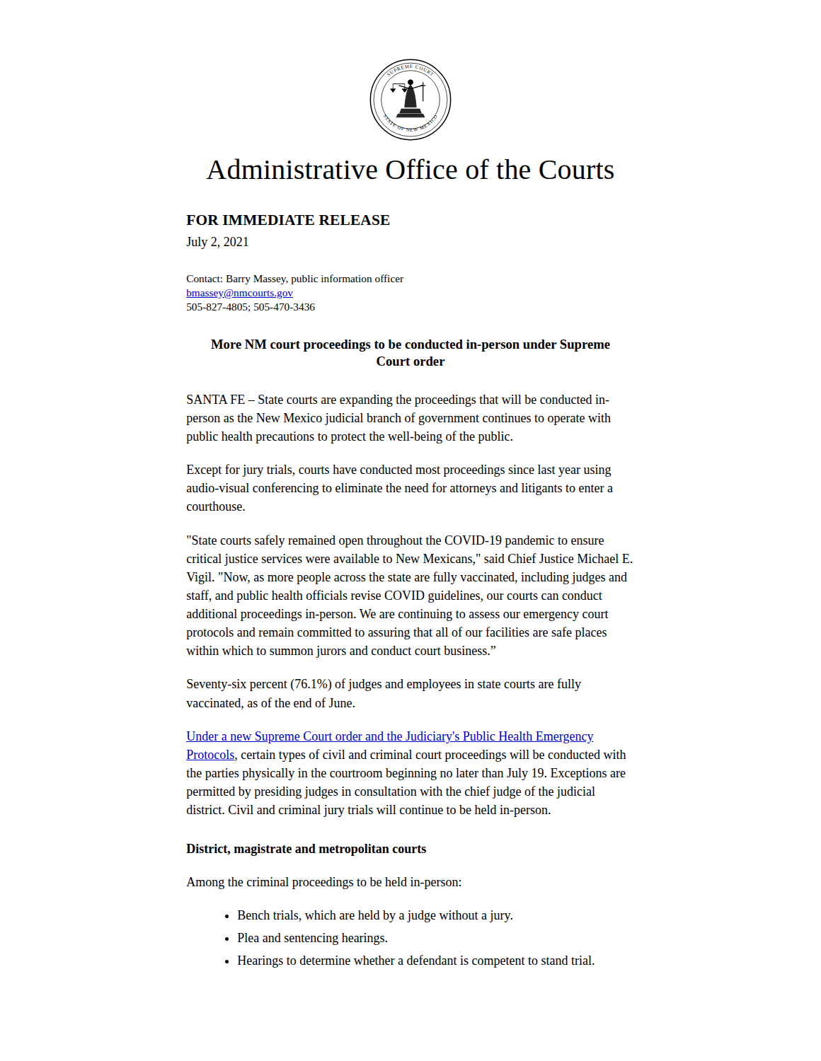SUPREME COURT STATE OF NEW MEXICO
Administrative Office of the Courts
FOR IMMEDIATE RELEASE
July 2, 2021
Contact: Barry Massey, public information officer
bmassey@nmcourts.gov
505-827-4805; 505-470-3436
More NM court proceedings to be conducted in-person under Supreme Court order
SANTA FE – State courts are expanding the proceedings that will be conducted in-person as the New Mexico judicial branch of government continues to operate with public health precautions to protect the well-being of the public.
Except for jury trials, courts have conducted most proceedings since last year using audio-visual conferencing to eliminate the need for attorneys and litigants to enter a courthouse.
"State courts safely remained open throughout the COVID-19 pandemic to ensure critical justice services were available to New Mexicans," said Chief Justice Michael E. Vigil. "Now, as more people across the state are fully vaccinated, including judges and staff, and public health officials revise COVID guidelines, our courts can conduct additional proceedings in-person. We are continuing to assess our emergency court protocols and remain committed to assuring that all of our facilities are safe places within which to summon jurors and conduct court business.”
Seventy-six percent (76.1%) of judges and employees in state courts are fully vaccinated, as of the end of June.
Under a new Supreme Court order and the Judiciary's Public Health Emergency Protocols, certain types of civil and criminal court proceedings will be conducted with the parties physically in the courtroom beginning no later than July 19. Exceptions are permitted by presiding judges in consultation with the chief judge of the judicial district. Civil and criminal jury trials will continue to be held in-person.
District, magistrate and metropolitan courts
Among the criminal proceedings to be held in-person:
Bench trials, which are held by a judge without a jury.
Plea and sentencing hearings.
Hearings to determine whether a defendant is competent to stand trial.